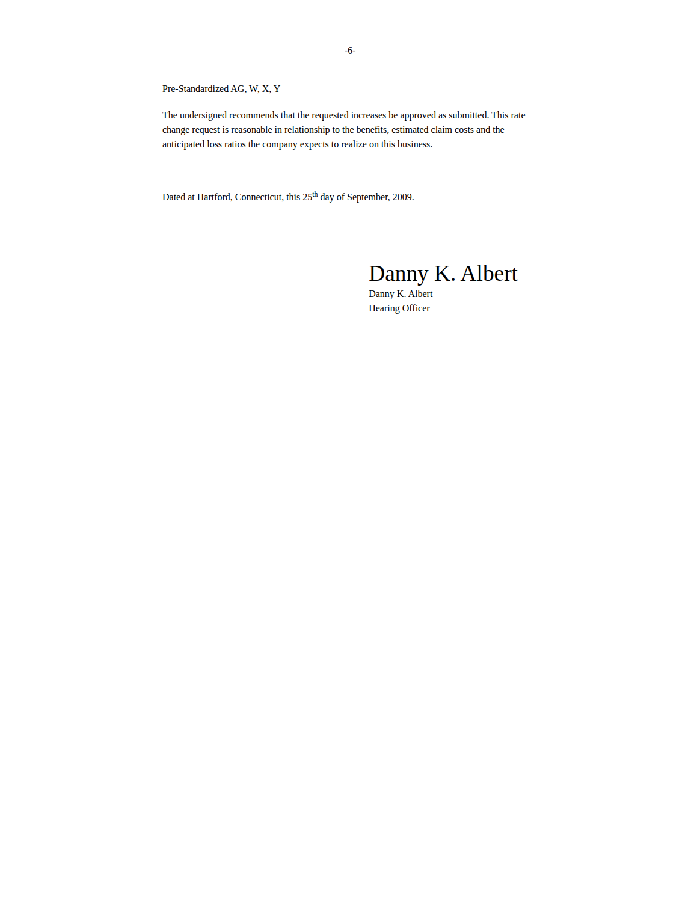-6-
Pre-Standardized AG, W, X, Y
The undersigned recommends that the requested increases be approved as submitted. This rate change request is reasonable in relationship to the benefits, estimated claim costs and the anticipated loss ratios the company expects to realize on this business.
Dated at Hartford, Connecticut, this 25th day of September, 2009.
Danny K. Albert
Danny K. Albert
Hearing Officer